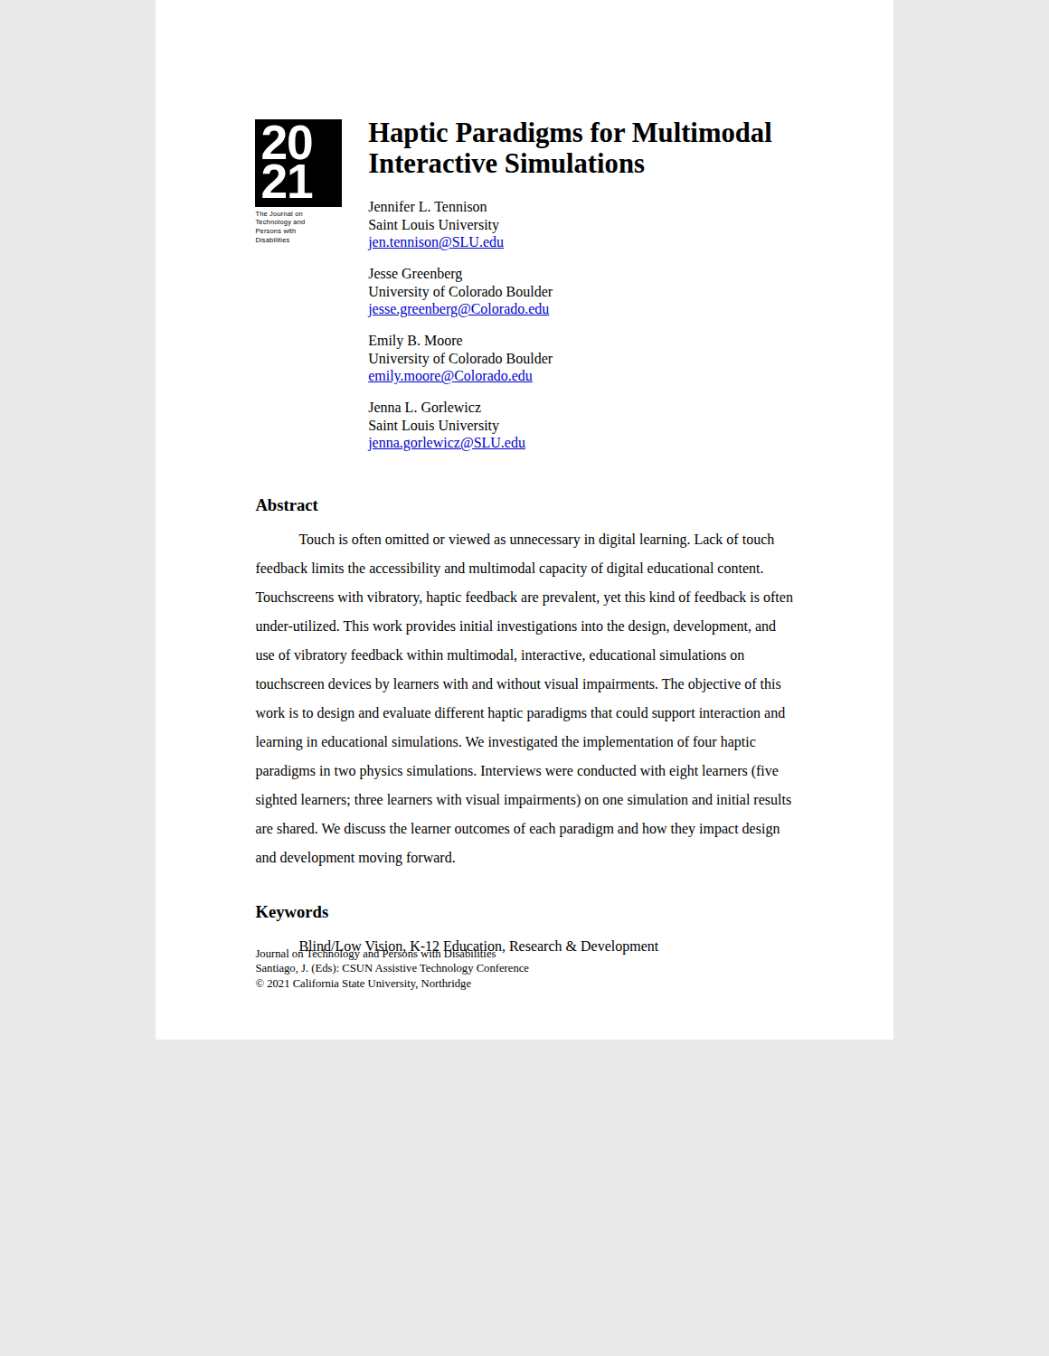20 21
The Journal on
Technology and
Persons with
Disabilities
Haptic Paradigms for Multimodal Interactive Simulations
Jennifer L. Tennison
Saint Louis University
jen.tennison@SLU.edu
Jesse Greenberg
University of Colorado Boulder
jesse.greenberg@Colorado.edu
Emily B. Moore
University of Colorado Boulder
emily.moore@Colorado.edu
Jenna L. Gorlewicz
Saint Louis University
jenna.gorlewicz@SLU.edu
Abstract
Touch is often omitted or viewed as unnecessary in digital learning. Lack of touch feedback limits the accessibility and multimodal capacity of digital educational content. Touchscreens with vibratory, haptic feedback are prevalent, yet this kind of feedback is often under-utilized. This work provides initial investigations into the design, development, and use of vibratory feedback within multimodal, interactive, educational simulations on touchscreen devices by learners with and without visual impairments. The objective of this work is to design and evaluate different haptic paradigms that could support interaction and learning in educational simulations. We investigated the implementation of four haptic paradigms in two physics simulations. Interviews were conducted with eight learners (five sighted learners; three learners with visual impairments) on one simulation and initial results are shared. We discuss the learner outcomes of each paradigm and how they impact design and development moving forward.
Keywords
Blind/Low Vision, K-12 Education, Research & Development
Journal on Technology and Persons with Disabilities
Santiago, J. (Eds): CSUN Assistive Technology Conference
© 2021 California State University, Northridge